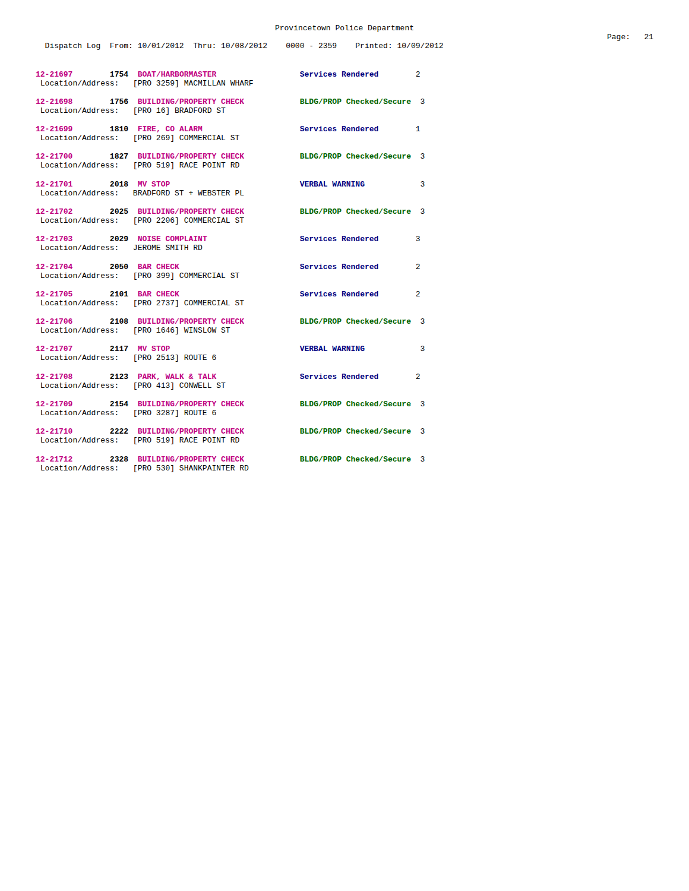Provincetown Police Department
Page: 21
Dispatch Log From: 10/01/2012 Thru: 10/08/2012 0000 - 2359 Printed: 10/09/2012
| 12-21697 1754 BOAT/HARBORMASTER Services Rendered 2 |
| Location/Address: [PRO 3259] MACMILLAN WHARF |
| 12-21698 1756 BUILDING/PROPERTY CHECK BLDG/PROP Checked/Secure 3 |
| Location/Address: [PRO 16] BRADFORD ST |
| 12-21699 1810 FIRE, CO ALARM Services Rendered 1 |
| Location/Address: [PRO 269] COMMERCIAL ST |
| 12-21700 1827 BUILDING/PROPERTY CHECK BLDG/PROP Checked/Secure 3 |
| Location/Address: [PRO 519] RACE POINT RD |
| 12-21701 2018 MV STOP VERBAL WARNING 3 |
| Location/Address: BRADFORD ST + WEBSTER PL |
| 12-21702 2025 BUILDING/PROPERTY CHECK BLDG/PROP Checked/Secure 3 |
| Location/Address: [PRO 2206] COMMERCIAL ST |
| 12-21703 2029 NOISE COMPLAINT Services Rendered 3 |
| Location/Address: JEROME SMITH RD |
| 12-21704 2050 BAR CHECK Services Rendered 2 |
| Location/Address: [PRO 399] COMMERCIAL ST |
| 12-21705 2101 BAR CHECK Services Rendered 2 |
| Location/Address: [PRO 2737] COMMERCIAL ST |
| 12-21706 2108 BUILDING/PROPERTY CHECK BLDG/PROP Checked/Secure 3 |
| Location/Address: [PRO 1646] WINSLOW ST |
| 12-21707 2117 MV STOP VERBAL WARNING 3 |
| Location/Address: [PRO 2513] ROUTE 6 |
| 12-21708 2123 PARK, WALK & TALK Services Rendered 2 |
| Location/Address: [PRO 413] CONWELL ST |
| 12-21709 2154 BUILDING/PROPERTY CHECK BLDG/PROP Checked/Secure 3 |
| Location/Address: [PRO 3287] ROUTE 6 |
| 12-21710 2222 BUILDING/PROPERTY CHECK BLDG/PROP Checked/Secure 3 |
| Location/Address: [PRO 519] RACE POINT RD |
| 12-21712 2328 BUILDING/PROPERTY CHECK BLDG/PROP Checked/Secure 3 |
| Location/Address: [PRO 530] SHANKPAINTER RD |